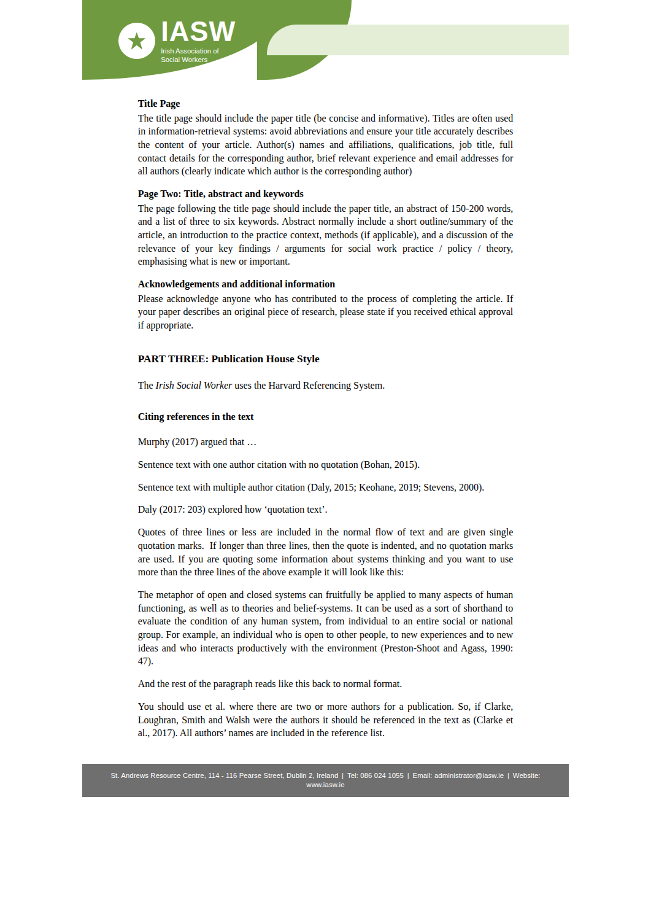IASW Irish Association of
Social Workers
Title Page
The title page should include the paper title (be concise and informative). Titles are often used in information-retrieval systems: avoid abbreviations and ensure your title accurately describes the content of your article. Author(s) names and affiliations, qualifications, job title, full contact details for the corresponding author, brief relevant experience and email addresses for all authors (clearly indicate which author is the corresponding author)
Page Two: Title, abstract and keywords
The page following the title page should include the paper title, an abstract of 150-200 words, and a list of three to six keywords. Abstract normally include a short outline/summary of the article, an introduction to the practice context, methods (if applicable), and a discussion of the relevance of your key findings / arguments for social work practice / policy / theory, emphasising what is new or important.
Acknowledgements and additional information
Please acknowledge anyone who has contributed to the process of completing the article. If your paper describes an original piece of research, please state if you received ethical approval if appropriate.
PART THREE: Publication House Style
The Irish Social Worker uses the Harvard Referencing System.
Citing references in the text
Murphy (2017) argued that …
Sentence text with one author citation with no quotation (Bohan, 2015).
Sentence text with multiple author citation (Daly, 2015; Keohane, 2019; Stevens, 2000).
Daly (2017: 203) explored how ‘quotation text’.
Quotes of three lines or less are included in the normal flow of text and are given single quotation marks. If longer than three lines, then the quote is indented, and no quotation marks are used. If you are quoting some information about systems thinking and you want to use more than the three lines of the above example it will look like this:
The metaphor of open and closed systems can fruitfully be applied to many aspects of human functioning, as well as to theories and belief-systems. It can be used as a sort of shorthand to evaluate the condition of any human system, from individual to an entire social or national group. For example, an individual who is open to other people, to new experiences and to new ideas and who interacts productively with the environment (Preston-Shoot and Agass, 1990: 47).
And the rest of the paragraph reads like this back to normal format.
You should use et al. where there are two or more authors for a publication. So, if Clarke, Loughran, Smith and Walsh were the authors it should be referenced in the text as (Clarke et al., 2017). All authors’ names are included in the reference list.
St. Andrews Resource Centre, 114 - 116 Pearse Street, Dublin 2, Ireland|Tel: 086 024 1055|Email: administrator@iasw.ie|Website: www.iasw.ie